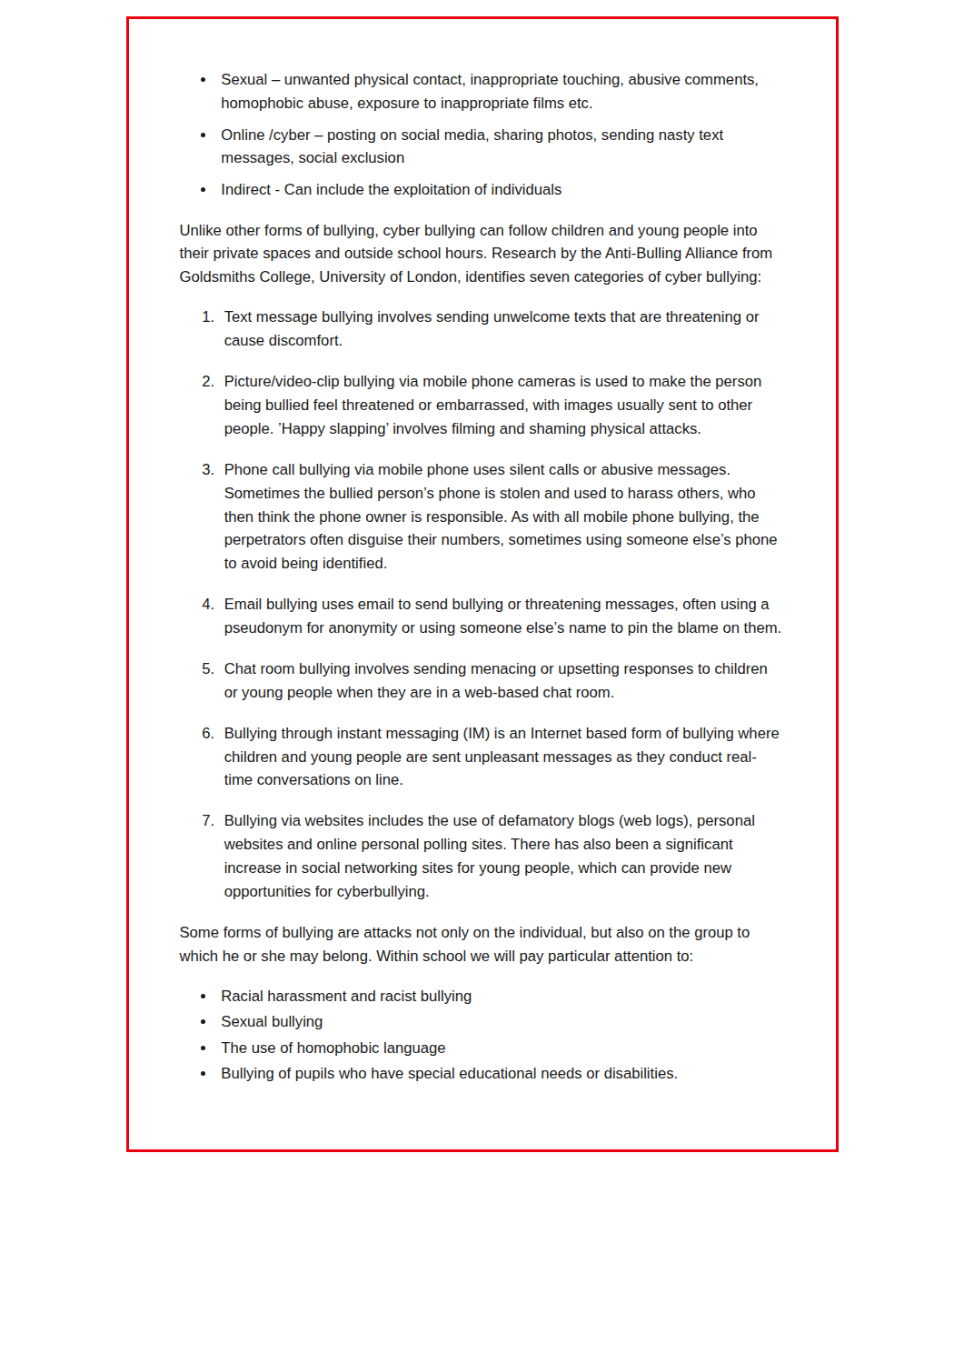Sexual – unwanted physical contact, inappropriate touching, abusive comments, homophobic abuse, exposure to inappropriate films etc.
Online /cyber – posting on social media, sharing photos, sending nasty text messages, social exclusion
Indirect - Can include the exploitation of individuals
Unlike other forms of bullying, cyber bullying can follow children and young people into their private spaces and outside school hours. Research by the Anti-Bulling Alliance from Goldsmiths College, University of London, identifies seven categories of cyber bullying:
Text message bullying involves sending unwelcome texts that are threatening or cause discomfort.
Picture/video-clip bullying via mobile phone cameras is used to make the person being bullied feel threatened or embarrassed, with images usually sent to other people. ’Happy slapping’ involves filming and shaming physical attacks.
Phone call bullying via mobile phone uses silent calls or abusive messages. Sometimes the bullied person’s phone is stolen and used to harass others, who then think the phone owner is responsible. As with all mobile phone bullying, the perpetrators often disguise their numbers, sometimes using someone else’s phone to avoid being identified.
Email bullying uses email to send bullying or threatening messages, often using a pseudonym for anonymity or using someone else’s name to pin the blame on them.
Chat room bullying involves sending menacing or upsetting responses to children or young people when they are in a web-based chat room.
Bullying through instant messaging (IM) is an Internet based form of bullying where children and young people are sent unpleasant messages as they conduct real-time conversations on line.
Bullying via websites includes the use of defamatory blogs (web logs), personal websites and online personal polling sites. There has also been a significant increase in social networking sites for young people, which can provide new opportunities for cyberbullying.
Some forms of bullying are attacks not only on the individual, but also on the group to which he or she may belong. Within school we will pay particular attention to:
Racial harassment and racist bullying
Sexual bullying
The use of homophobic language
Bullying of pupils who have special educational needs or disabilities.